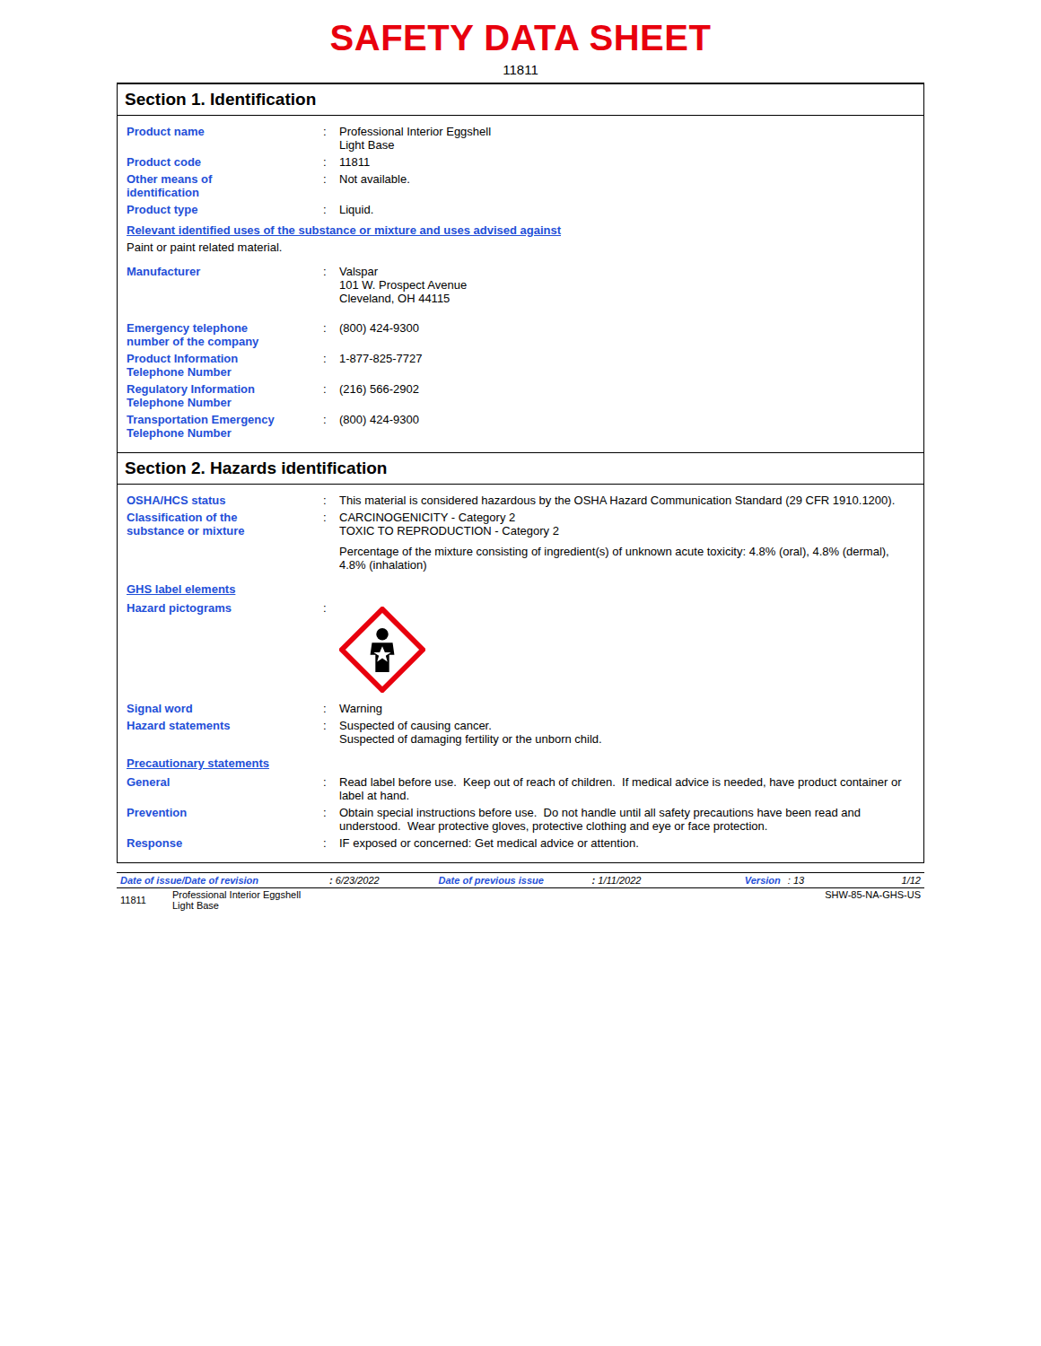SAFETY DATA SHEET
11811
Section 1. Identification
| Product name | : | Professional Interior Eggshell Light Base |
| Product code | : | 11811 |
| Other means of identification | : | Not available. |
| Product type | : | Liquid. |
Relevant identified uses of the substance or mixture and uses advised against
Paint or paint related material.
| Manufacturer | : | Valspar 101 W. Prospect Avenue Cleveland, OH 44115 |
| Emergency telephone number of the company | : | (800) 424-9300 |
| Product Information Telephone Number | : | 1-877-825-7727 |
| Regulatory Information Telephone Number | : | (216) 566-2902 |
| Transportation Emergency Telephone Number | : | (800) 424-9300 |
Section 2. Hazards identification
| OSHA/HCS status | : | This material is considered hazardous by the OSHA Hazard Communication Standard (29 CFR 1910.1200). |
| Classification of the substance or mixture | : | CARCINOGENICITY - Category 2 TOXIC TO REPRODUCTION - Category 2 Percentage of the mixture consisting of ingredient(s) of unknown acute toxicity: 4.8% (oral), 4.8% (dermal), 4.8% (inhalation) |
GHS label elements
| Hazard pictograms | : | |
| Signal word | : | Warning |
| Hazard statements | : | Suspected of causing cancer. Suspected of damaging fertility or the unborn child. |
Precautionary statements
| General | : | Read label before use. Keep out of reach of children. If medical advice is needed, have product container or label at hand. |
| Prevention | : | Obtain special instructions before use. Do not handle until all safety precautions have been read and understood. Wear protective gloves, protective clothing and eye or face protection. |
| Response | : | IF exposed or concerned: Get medical advice or attention. |
| Date of issue/Date of revision | : 6/23/2022 | Date of previous issue | : 1/11/2022 | Version | : 13 | 1/12 |
| 11811 | Professional Interior Eggshell Light Base | SHW-85-NA-GHS-US |